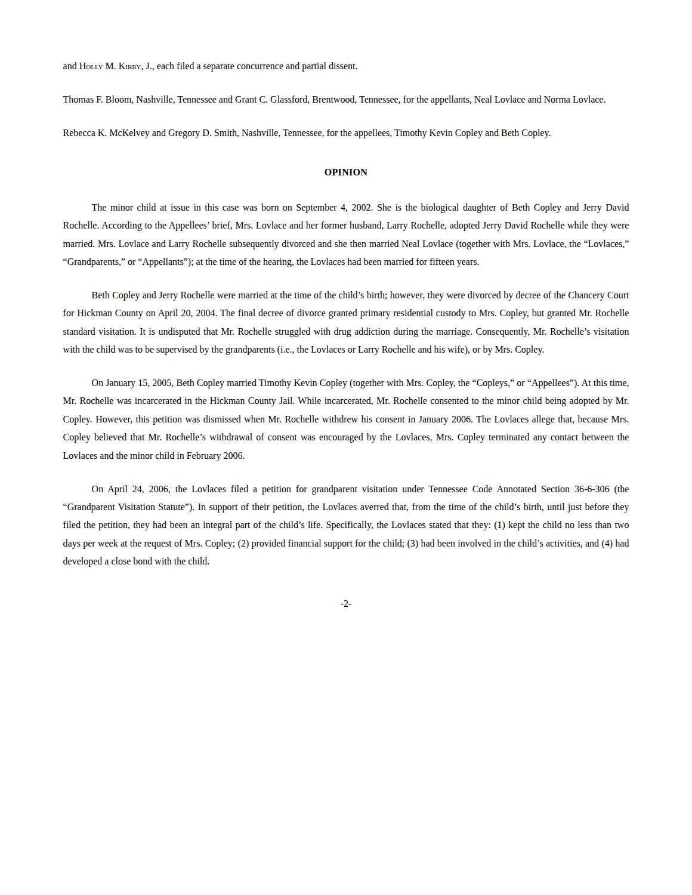and Holly M. Kirby, J., each filed a separate concurrence and partial dissent.
Thomas F. Bloom, Nashville, Tennessee and Grant C. Glassford, Brentwood, Tennessee, for the appellants, Neal Lovlace and Norma Lovlace.
Rebecca K. McKelvey and Gregory D. Smith, Nashville, Tennessee, for the appellees, Timothy Kevin Copley and Beth Copley.
OPINION
The minor child at issue in this case was born on September 4, 2002. She is the biological daughter of Beth Copley and Jerry David Rochelle. According to the Appellees’ brief, Mrs. Lovlace and her former husband, Larry Rochelle, adopted Jerry David Rochelle while they were married. Mrs. Lovlace and Larry Rochelle subsequently divorced and she then married Neal Lovlace (together with Mrs. Lovlace, the “Lovlaces,” “Grandparents,” or “Appellants”); at the time of the hearing, the Lovlaces had been married for fifteen years.
Beth Copley and Jerry Rochelle were married at the time of the child’s birth; however, they were divorced by decree of the Chancery Court for Hickman County on April 20, 2004. The final decree of divorce granted primary residential custody to Mrs. Copley, but granted Mr. Rochelle standard visitation. It is undisputed that Mr. Rochelle struggled with drug addiction during the marriage. Consequently, Mr. Rochelle’s visitation with the child was to be supervised by the grandparents (i.e., the Lovlaces or Larry Rochelle and his wife), or by Mrs. Copley.
On January 15, 2005, Beth Copley married Timothy Kevin Copley (together with Mrs. Copley, the “Copleys,” or “Appellees”). At this time, Mr. Rochelle was incarcerated in the Hickman County Jail. While incarcerated, Mr. Rochelle consented to the minor child being adopted by Mr. Copley. However, this petition was dismissed when Mr. Rochelle withdrew his consent in January 2006. The Lovlaces allege that, because Mrs. Copley believed that Mr. Rochelle’s withdrawal of consent was encouraged by the Lovlaces, Mrs. Copley terminated any contact between the Lovlaces and the minor child in February 2006.
On April 24, 2006, the Lovlaces filed a petition for grandparent visitation under Tennessee Code Annotated Section 36-6-306 (the “Grandparent Visitation Statute”). In support of their petition, the Lovlaces averred that, from the time of the child’s birth, until just before they filed the petition, they had been an integral part of the child’s life. Specifically, the Lovlaces stated that they: (1) kept the child no less than two days per week at the request of Mrs. Copley; (2) provided financial support for the child; (3) had been involved in the child’s activities, and (4) had developed a close bond with the child.
-2-